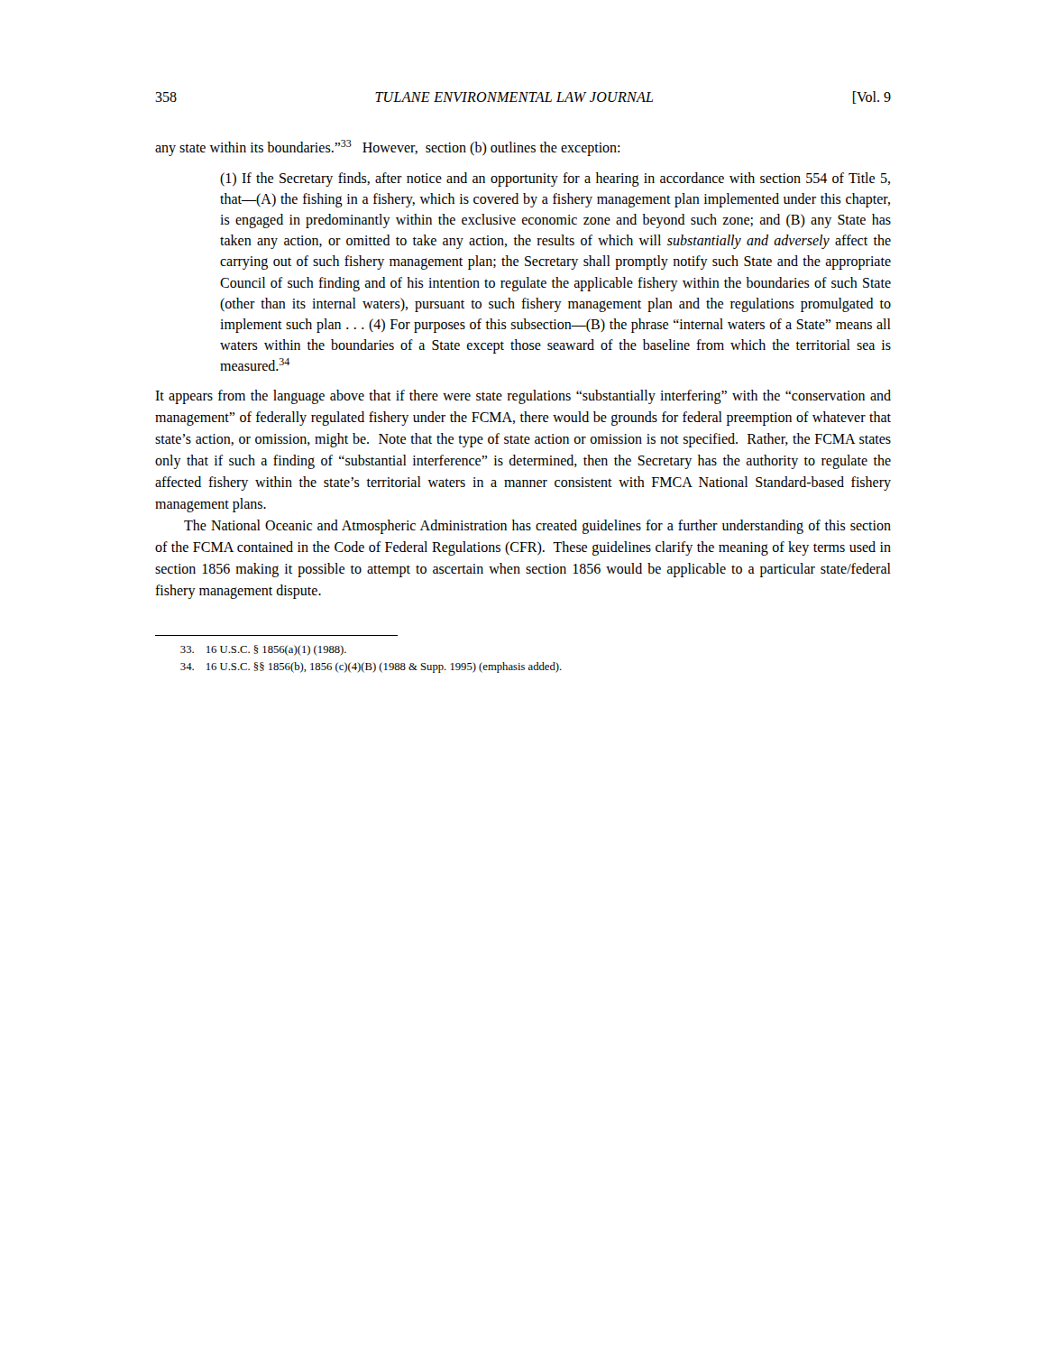358 TULANE ENVIRONMENTAL LAW JOURNAL [Vol. 9
any state within its boundaries.”33 However, section (b) outlines the exception:
(1) If the Secretary finds, after notice and an opportunity for a hearing in accordance with section 554 of Title 5, that—(A) the fishing in a fishery, which is covered by a fishery management plan implemented under this chapter, is engaged in predominantly within the exclusive economic zone and beyond such zone; and (B) any State has taken any action, or omitted to take any action, the results of which will substantially and adversely affect the carrying out of such fishery management plan; the Secretary shall promptly notify such State and the appropriate Council of such finding and of his intention to regulate the applicable fishery within the boundaries of such State (other than its internal waters), pursuant to such fishery management plan and the regulations promulgated to implement such plan . . . (4) For purposes of this subsection—(B) the phrase “internal waters of a State” means all waters within the boundaries of a State except those seaward of the baseline from which the territorial sea is measured.34
It appears from the language above that if there were state regulations “substantially interfering” with the “conservation and management” of federally regulated fishery under the FCMA, there would be grounds for federal preemption of whatever that state’s action, or omission, might be. Note that the type of state action or omission is not specified. Rather, the FCMA states only that if such a finding of “substantial interference” is determined, then the Secretary has the authority to regulate the affected fishery within the state’s territorial waters in a manner consistent with FMCA National Standard-based fishery management plans.
The National Oceanic and Atmospheric Administration has created guidelines for a further understanding of this section of the FCMA contained in the Code of Federal Regulations (CFR). These guidelines clarify the meaning of key terms used in section 1856 making it possible to attempt to ascertain when section 1856 would be applicable to a particular state/federal fishery management dispute.
33. 16 U.S.C. § 1856(a)(1) (1988).
34. 16 U.S.C. §§ 1856(b), 1856 (c)(4)(B) (1988 & Supp. 1995) (emphasis added).